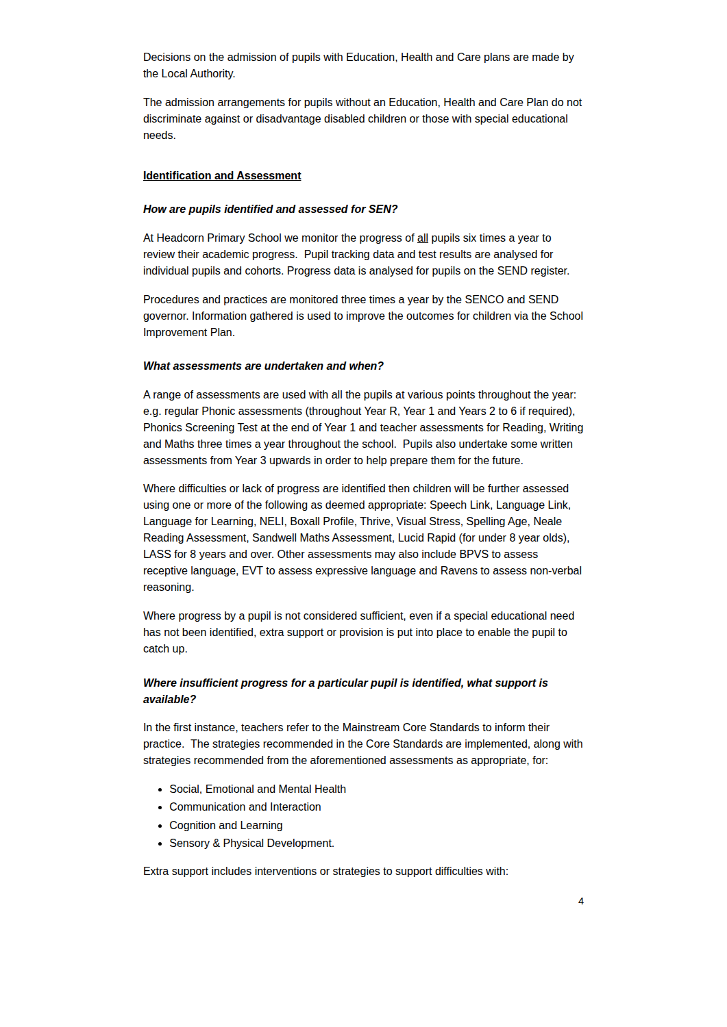Decisions on the admission of pupils with Education, Health and Care plans are made by the Local Authority.
The admission arrangements for pupils without an Education, Health and Care Plan do not discriminate against or disadvantage disabled children or those with special educational needs.
Identification and Assessment
How are pupils identified and assessed for SEN?
At Headcorn Primary School we monitor the progress of all pupils six times a year to review their academic progress. Pupil tracking data and test results are analysed for individual pupils and cohorts. Progress data is analysed for pupils on the SEND register.
Procedures and practices are monitored three times a year by the SENCO and SEND governor. Information gathered is used to improve the outcomes for children via the School Improvement Plan.
What assessments are undertaken and when?
A range of assessments are used with all the pupils at various points throughout the year: e.g. regular Phonic assessments (throughout Year R, Year 1 and Years 2 to 6 if required), Phonics Screening Test at the end of Year 1 and teacher assessments for Reading, Writing and Maths three times a year throughout the school. Pupils also undertake some written assessments from Year 3 upwards in order to help prepare them for the future.
Where difficulties or lack of progress are identified then children will be further assessed using one or more of the following as deemed appropriate: Speech Link, Language Link, Language for Learning, NELI, Boxall Profile, Thrive, Visual Stress, Spelling Age, Neale Reading Assessment, Sandwell Maths Assessment, Lucid Rapid (for under 8 year olds), LASS for 8 years and over. Other assessments may also include BPVS to assess receptive language, EVT to assess expressive language and Ravens to assess non-verbal reasoning.
Where progress by a pupil is not considered sufficient, even if a special educational need has not been identified, extra support or provision is put into place to enable the pupil to catch up.
Where insufficient progress for a particular pupil is identified, what support is available?
In the first instance, teachers refer to the Mainstream Core Standards to inform their practice. The strategies recommended in the Core Standards are implemented, along with strategies recommended from the aforementioned assessments as appropriate, for:
Social, Emotional and Mental Health
Communication and Interaction
Cognition and Learning
Sensory & Physical Development.
Extra support includes interventions or strategies to support difficulties with:
4